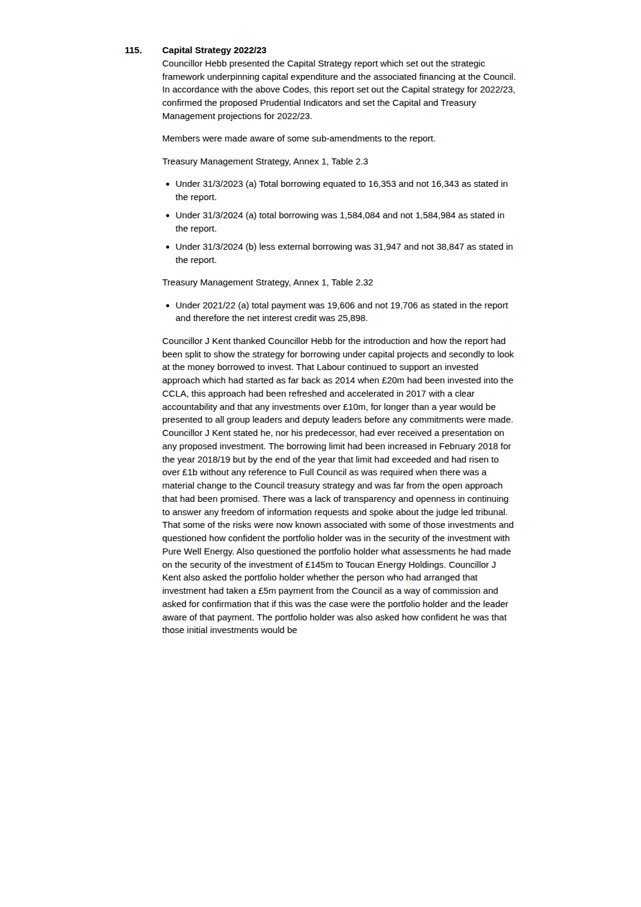115.
Capital Strategy 2022/23
Councillor Hebb presented the Capital Strategy report which set out the strategic framework underpinning capital expenditure and the associated financing at the Council. In accordance with the above Codes, this report set out the Capital strategy for 2022/23, confirmed the proposed Prudential Indicators and set the Capital and Treasury Management projections for 2022/23.
Members were made aware of some sub-amendments to the report.
Treasury Management Strategy, Annex 1, Table 2.3
Under 31/3/2023 (a) Total borrowing equated to 16,353 and not 16,343 as stated in the report.
Under 31/3/2024 (a) total borrowing was 1,584,084 and not 1,584,984 as stated in the report.
Under 31/3/2024 (b) less external borrowing was 31,947 and not 38,847 as stated in the report.
Treasury Management Strategy, Annex 1, Table 2.32
Under 2021/22 (a) total payment was 19,606 and not 19,706 as stated in the report and therefore the net interest credit was 25,898.
Councillor J Kent thanked Councillor Hebb for the introduction and how the report had been split to show the strategy for borrowing under capital projects and secondly to look at the money borrowed to invest. That Labour continued to support an invested approach which had started as far back as 2014 when £20m had been invested into the CCLA, this approach had been refreshed and accelerated in 2017 with a clear accountability and that any investments over £10m, for longer than a year would be presented to all group leaders and deputy leaders before any commitments were made. Councillor J Kent stated he, nor his predecessor, had ever received a presentation on any proposed investment. The borrowing limit had been increased in February 2018 for the year 2018/19 but by the end of the year that limit had exceeded and had risen to over £1b without any reference to Full Council as was required when there was a material change to the Council treasury strategy and was far from the open approach that had been promised. There was a lack of transparency and openness in continuing to answer any freedom of information requests and spoke about the judge led tribunal. That some of the risks were now known associated with some of those investments and questioned how confident the portfolio holder was in the security of the investment with Pure Well Energy. Also questioned the portfolio holder what assessments he had made on the security of the investment of £145m to Toucan Energy Holdings. Councillor J Kent also asked the portfolio holder whether the person who had arranged that investment had taken a £5m payment from the Council as a way of commission and asked for confirmation that if this was the case were the portfolio holder and the leader aware of that payment. The portfolio holder was also asked how confident he was that those initial investments would be